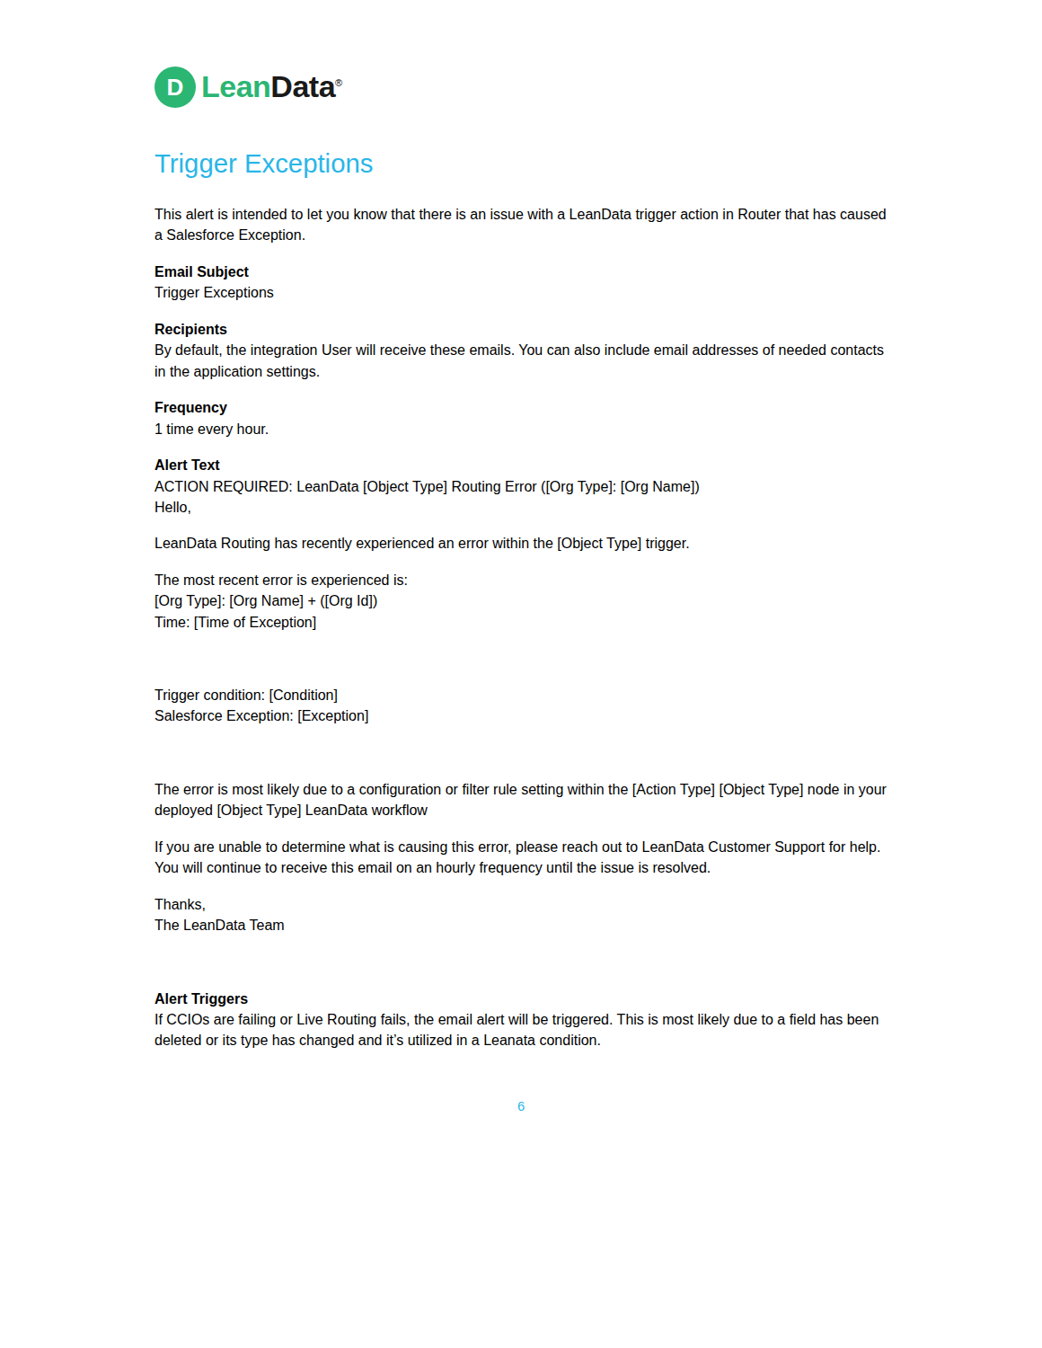DLean Data®
Trigger Exceptions
This alert is intended to let you know that there is an issue with a LeanData trigger action in Router that has caused a Salesforce Exception.
Email Subject
Trigger Exceptions
Recipients
By default, the integration User will receive these emails. You can also include email addresses of needed contacts in the application settings.
Frequency
1 time every hour.
Alert Text
ACTION REQUIRED: LeanData [Object Type] Routing Error ([Org Type]: [Org Name])
Hello,
LeanData Routing has recently experienced an error within the [Object Type] trigger.
The most recent error is experienced is:
[Org Type]: [Org Name] + ([Org Id])
Time: [Time of Exception]
Trigger condition: [Condition]
Salesforce Exception: [Exception]
The error is most likely due to a configuration or filter rule setting within the [Action Type] [Object Type] node in your deployed [Object Type] LeanData workflow
If you are unable to determine what is causing this error, please reach out to LeanData Customer Support for help. You will continue to receive this email on an hourly frequency until the issue is resolved.
Thanks,
The LeanData Team
Alert Triggers
If CCIOs are failing or Live Routing fails, the email alert will be triggered. This is most likely due to a field has been deleted or its type has changed and it’s utilized in a Leanata condition.
6